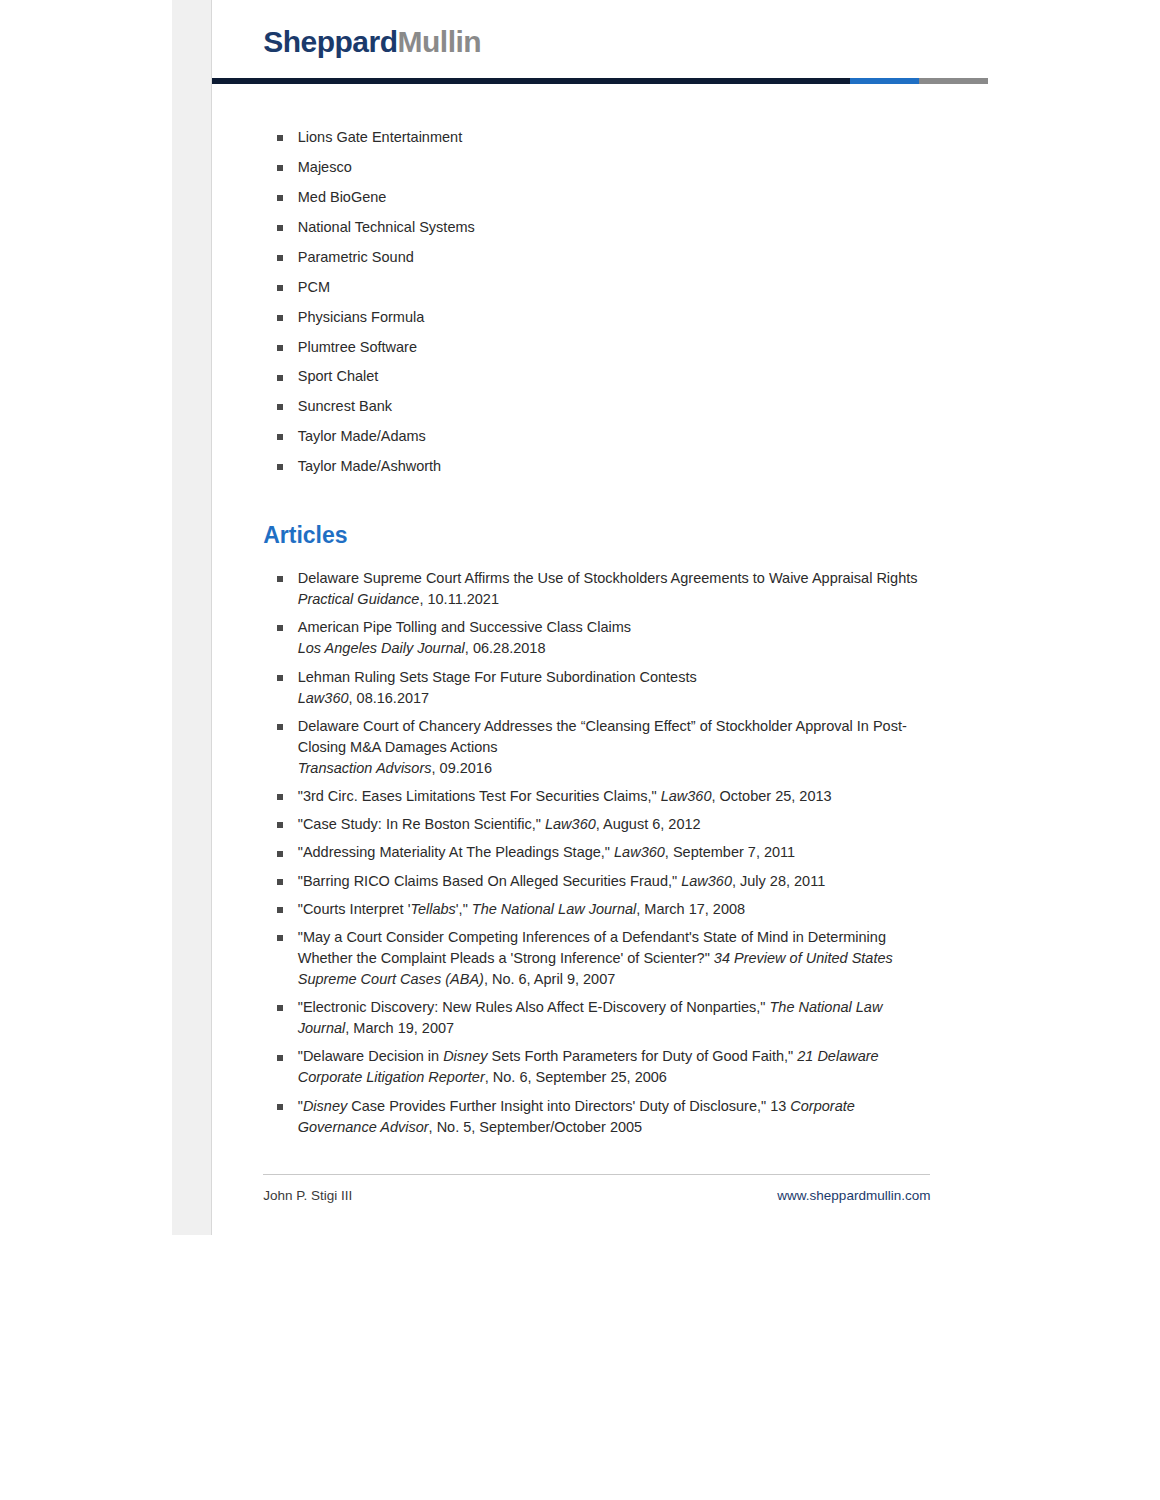Sheppard Mullin
Lions Gate Entertainment
Majesco
Med BioGene
National Technical Systems
Parametric Sound
PCM
Physicians Formula
Plumtree Software
Sport Chalet
Suncrest Bank
Taylor Made/Adams
Taylor Made/Ashworth
Articles
Delaware Supreme Court Affirms the Use of Stockholders Agreements to Waive Appraisal Rights
Practical Guidance, 10.11.2021
American Pipe Tolling and Successive Class Claims
Los Angeles Daily Journal, 06.28.2018
Lehman Ruling Sets Stage For Future Subordination Contests
Law360, 08.16.2017
Delaware Court of Chancery Addresses the “Cleansing Effect” of Stockholder Approval In Post-Closing M&A Damages Actions
Transaction Advisors, 09.2016
"3rd Circ. Eases Limitations Test For Securities Claims," Law360, October 25, 2013
"Case Study: In Re Boston Scientific," Law360, August 6, 2012
"Addressing Materiality At The Pleadings Stage," Law360, September 7, 2011
"Barring RICO Claims Based On Alleged Securities Fraud," Law360, July 28, 2011
"Courts Interpret 'Tellabs'," The National Law Journal, March 17, 2008
"May a Court Consider Competing Inferences of a Defendant's State of Mind in Determining Whether the Complaint Pleads a 'Strong Inference' of Scienter?" 34 Preview of United States Supreme Court Cases (ABA), No. 6, April 9, 2007
"Electronic Discovery: New Rules Also Affect E-Discovery of Nonparties," The National Law Journal, March 19, 2007
"Delaware Decision in Disney Sets Forth Parameters for Duty of Good Faith," 21 Delaware Corporate Litigation Reporter, No. 6, September 25, 2006
"Disney Case Provides Further Insight into Directors' Duty of Disclosure," 13 Corporate Governance Advisor, No. 5, September/October 2005
John P. Stigi III www.sheppardmullin.com